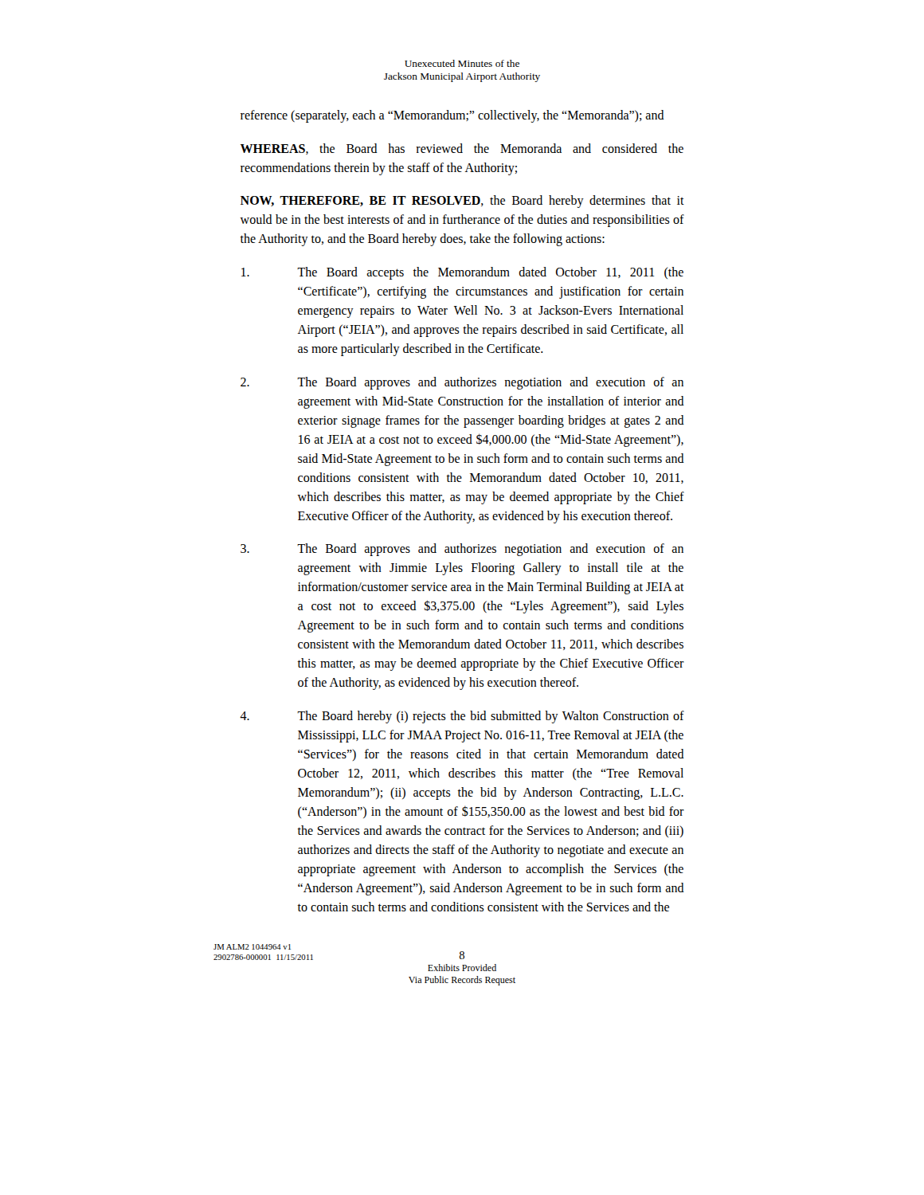Unexecuted Minutes of the
Jackson Municipal Airport Authority
reference (separately, each a “Memorandum;” collectively, the “Memoranda”); and
WHEREAS, the Board has reviewed the Memoranda and considered the recommendations therein by the staff of the Authority;
NOW, THEREFORE, BE IT RESOLVED, the Board hereby determines that it would be in the best interests of and in furtherance of the duties and responsibilities of the Authority to, and the Board hereby does, take the following actions:
1. The Board accepts the Memorandum dated October 11, 2011 (the “Certificate”), certifying the circumstances and justification for certain emergency repairs to Water Well No. 3 at Jackson-Evers International Airport (“JEIA”), and approves the repairs described in said Certificate, all as more particularly described in the Certificate.
2. The Board approves and authorizes negotiation and execution of an agreement with Mid-State Construction for the installation of interior and exterior signage frames for the passenger boarding bridges at gates 2 and 16 at JEIA at a cost not to exceed $4,000.00 (the “Mid-State Agreement”), said Mid-State Agreement to be in such form and to contain such terms and conditions consistent with the Memorandum dated October 10, 2011, which describes this matter, as may be deemed appropriate by the Chief Executive Officer of the Authority, as evidenced by his execution thereof.
3. The Board approves and authorizes negotiation and execution of an agreement with Jimmie Lyles Flooring Gallery to install tile at the information/customer service area in the Main Terminal Building at JEIA at a cost not to exceed $3,375.00 (the “Lyles Agreement”), said Lyles Agreement to be in such form and to contain such terms and conditions consistent with the Memorandum dated October 11, 2011, which describes this matter, as may be deemed appropriate by the Chief Executive Officer of the Authority, as evidenced by his execution thereof.
4. The Board hereby (i) rejects the bid submitted by Walton Construction of Mississippi, LLC for JMAA Project No. 016-11, Tree Removal at JEIA (the “Services”) for the reasons cited in that certain Memorandum dated October 12, 2011, which describes this matter (the “Tree Removal Memorandum”); (ii) accepts the bid by Anderson Contracting, L.L.C. (“Anderson”) in the amount of $155,350.00 as the lowest and best bid for the Services and awards the contract for the Services to Anderson; and (iii) authorizes and directs the staff of the Authority to negotiate and execute an appropriate agreement with Anderson to accomplish the Services (the “Anderson Agreement”), said Anderson Agreement to be in such form and to contain such terms and conditions consistent with the Services and the
8
JM ALM2 1044964 v1
2902786-000001 11/15/2011
Exhibits Provided
Via Public Records Request